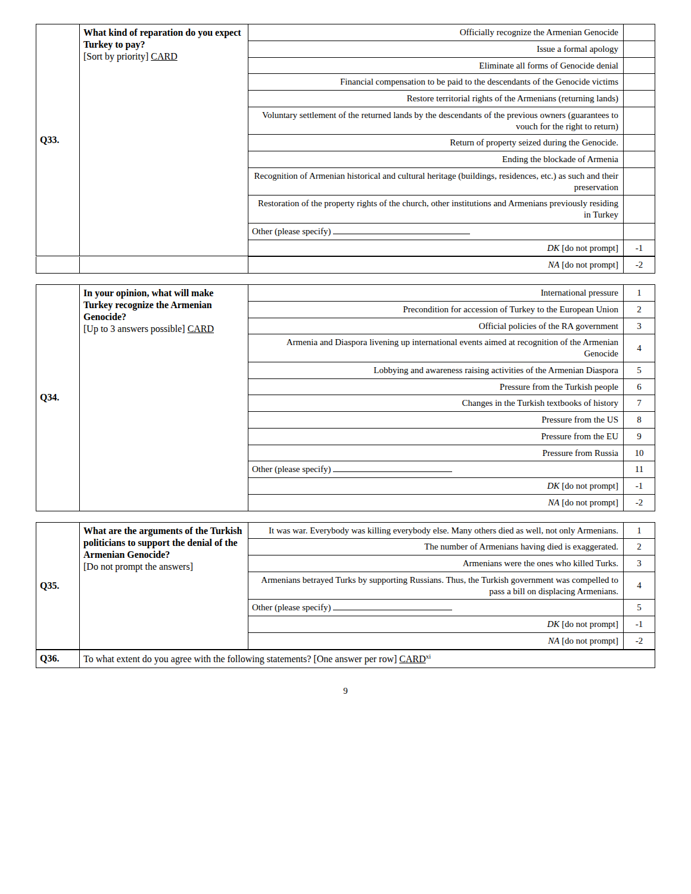| Q33. | What kind of reparation do you expect Turkey to pay? [Sort by priority] CARD | Officially recognize the Armenian Genocide | |
| Issue a formal apology | |
| Eliminate all forms of Genocide denial | |
| Financial compensation to be paid to the descendants of the Genocide victims | |
| Restore territorial rights of the Armenians (returning lands) | |
| Voluntary settlement of the returned lands by the descendants of the previous owners (guarantees to vouch for the right to return) | |
| Return of property seized during the Genocide. | |
| Ending the blockade of Armenia | |
| Recognition of Armenian historical and cultural heritage (buildings, residences, etc.) as such and their preservation | |
| Restoration of the property rights of the church, other institutions and Armenians previously residing in Turkey | |
| Other (please specify) | |
| DK [do not prompt] | -1 |
| | | NA [do not prompt] | -2 |
| Q34. | In your opinion, what will make Turkey recognize the Armenian Genocide? [Up to 3 answers possible] CARD | International pressure | 1 |
| Precondition for accession of Turkey to the European Union | 2 |
| Official policies of the RA government | 3 |
| Armenia and Diaspora livening up international events aimed at recognition of the Armenian Genocide | 4 |
| Lobbying and awareness raising activities of the Armenian Diaspora | 5 |
| Pressure from the Turkish people | 6 |
| Changes in the Turkish textbooks of history | 7 |
| Pressure from the US | 8 |
| Pressure from the EU | 9 |
| Pressure from Russia | 10 |
| Other (please specify) | 11 |
| DK [do not prompt] | -1 |
| NA [do not prompt] | -2 |
| Q35. | What are the arguments of the Turkish politicians to support the denial of the Armenian Genocide? [Do not prompt the answers] | It was war. Everybody was killing everybody else. Many others died as well, not only Armenians. | 1 |
| The number of Armenians having died is exaggerated. | 2 |
| Armenians were the ones who killed Turks. | 3 |
| Armenians betrayed Turks by supporting Russians. Thus, the Turkish government was compelled to pass a bill on displacing Armenians. | 4 |
| Other (please specify) | 5 |
| DK [do not prompt] | -1 |
| NA [do not prompt] | -2 |
| Q36. | To what extent do you agree with the following statements? [One answer per row] CARD xi |
9